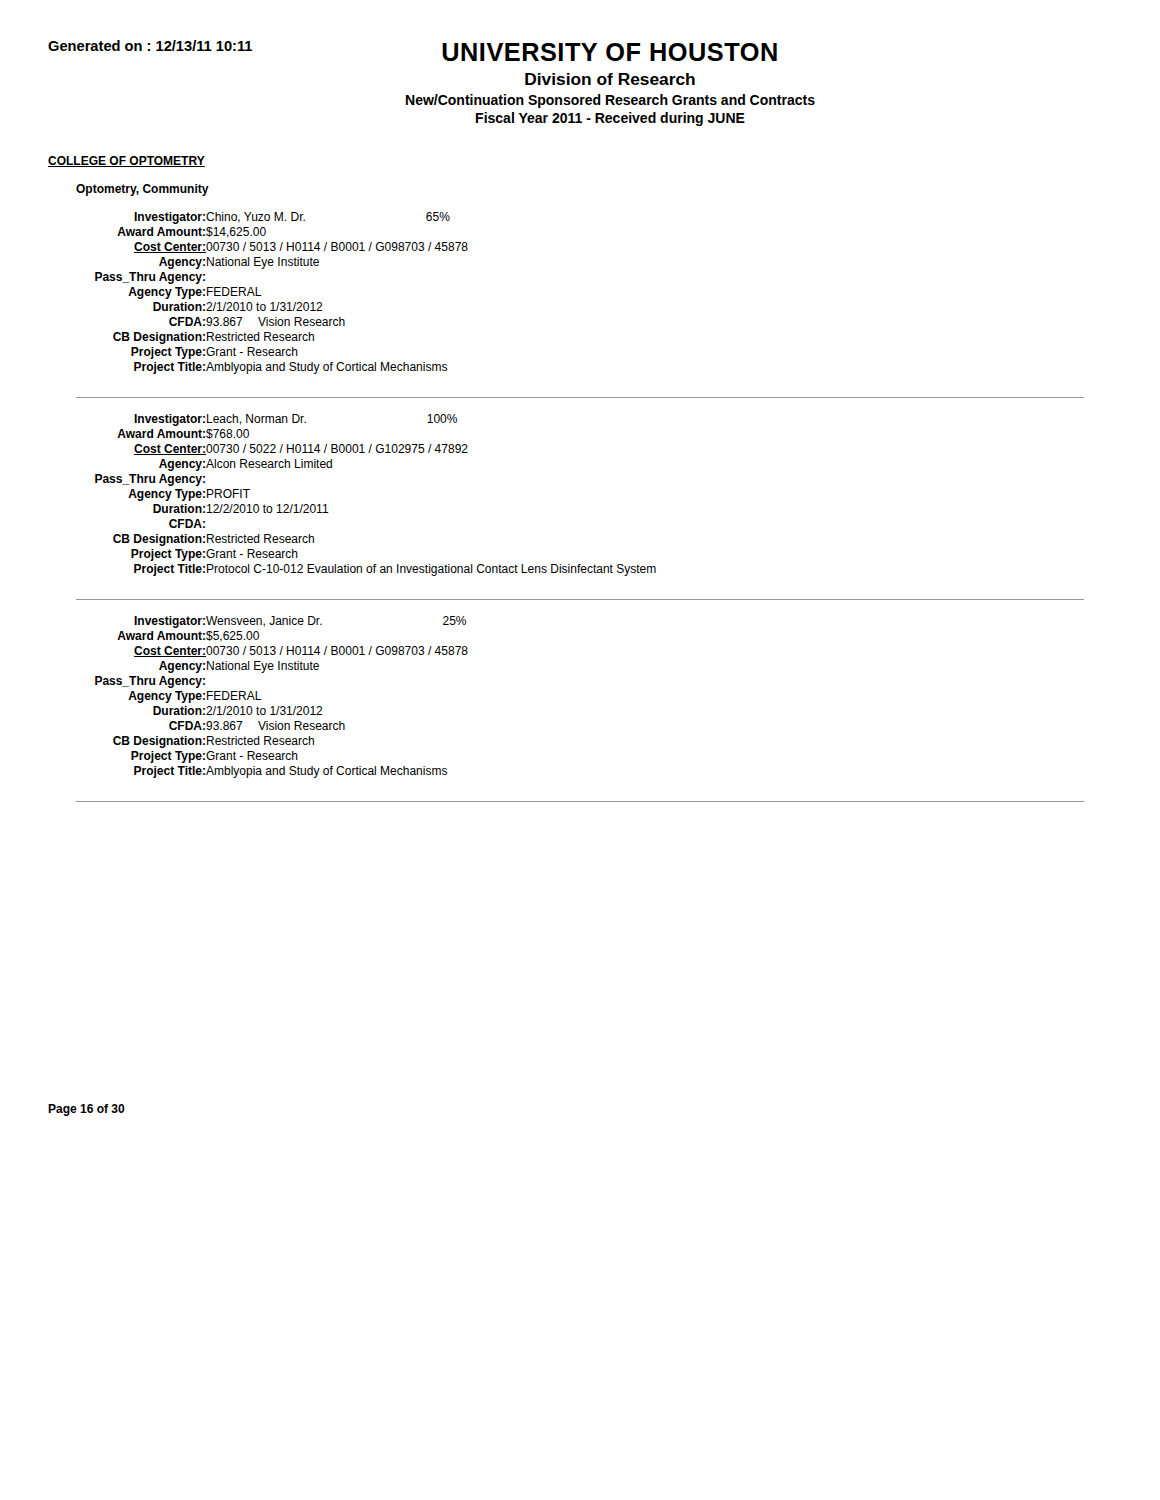Generated on : 12/13/11 10:11
UNIVERSITY OF HOUSTON
Division of Research
New/Continuation Sponsored Research Grants and Contracts
Fiscal Year 2011 - Received during JUNE
COLLEGE OF OPTOMETRY
Optometry, Community
| Investigator: | Chino, Yuzo M. Dr. 65% |
| Award Amount: | $14,625.00 |
| Cost Center: | 00730 / 5013 / H0114 / B0001 / G098703 / 45878 |
| Agency: | National Eye Institute |
| Pass_Thru Agency: | |
| Agency Type: | FEDERAL |
| Duration: | 2/1/2010 to 1/31/2012 |
| CFDA: | 93.867 Vision Research |
| CB Designation: | Restricted Research |
| Project Type: | Grant - Research |
| Project Title: | Amblyopia and Study of Cortical Mechanisms |
| Investigator: | Leach, Norman Dr. 100% |
| Award Amount: | $768.00 |
| Cost Center: | 00730 / 5022 / H0114 / B0001 / G102975 / 47892 |
| Agency: | Alcon Research Limited |
| Pass_Thru Agency: | |
| Agency Type: | PROFIT |
| Duration: | 12/2/2010 to 12/1/2011 |
| CFDA: | |
| CB Designation: | Restricted Research |
| Project Type: | Grant - Research |
| Project Title: | Protocol C-10-012 Evaulation of an Investigational Contact Lens Disinfectant System |
| Investigator: | Wensveen, Janice Dr. 25% |
| Award Amount: | $5,625.00 |
| Cost Center: | 00730 / 5013 / H0114 / B0001 / G098703 / 45878 |
| Agency: | National Eye Institute |
| Pass_Thru Agency: | |
| Agency Type: | FEDERAL |
| Duration: | 2/1/2010 to 1/31/2012 |
| CFDA: | 93.867 Vision Research |
| CB Designation: | Restricted Research |
| Project Type: | Grant - Research |
| Project Title: | Amblyopia and Study of Cortical Mechanisms |
Page 16 of 30